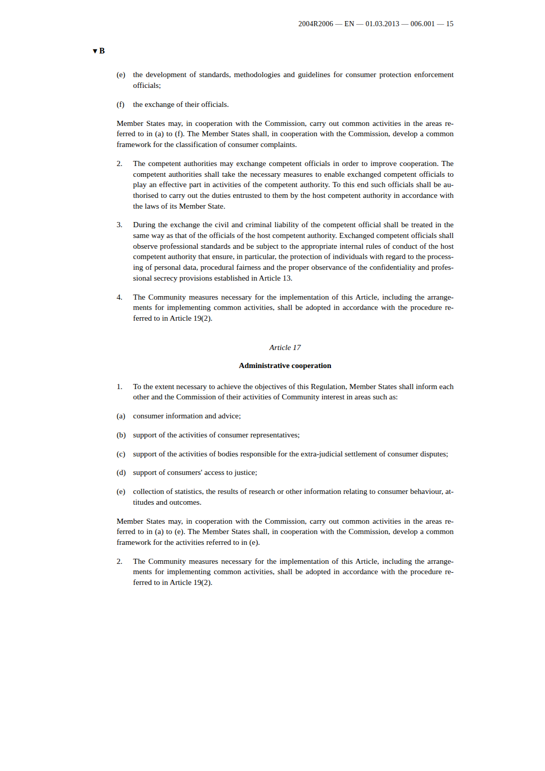2004R2006 — EN — 01.03.2013 — 006.001 — 15
▼B
(e) the development of standards, methodologies and guidelines for consumer protection enforcement officials;
(f) the exchange of their officials.
Member States may, in cooperation with the Commission, carry out common activities in the areas referred to in (a) to (f). The Member States shall, in cooperation with the Commission, develop a common framework for the classification of consumer complaints.
2. The competent authorities may exchange competent officials in order to improve cooperation. The competent authorities shall take the necessary measures to enable exchanged competent officials to play an effective part in activities of the competent authority. To this end such officials shall be authorised to carry out the duties entrusted to them by the host competent authority in accordance with the laws of its Member State.
3. During the exchange the civil and criminal liability of the competent official shall be treated in the same way as that of the officials of the host competent authority. Exchanged competent officials shall observe professional standards and be subject to the appropriate internal rules of conduct of the host competent authority that ensure, in particular, the protection of individuals with regard to the processing of personal data, procedural fairness and the proper observance of the confidentiality and professional secrecy provisions established in Article 13.
4. The Community measures necessary for the implementation of this Article, including the arrangements for implementing common activities, shall be adopted in accordance with the procedure referred to in Article 19(2).
Article 17
Administrative cooperation
1. To the extent necessary to achieve the objectives of this Regulation, Member States shall inform each other and the Commission of their activities of Community interest in areas such as:
(a) consumer information and advice;
(b) support of the activities of consumer representatives;
(c) support of the activities of bodies responsible for the extra-judicial settlement of consumer disputes;
(d) support of consumers' access to justice;
(e) collection of statistics, the results of research or other information relating to consumer behaviour, attitudes and outcomes.
Member States may, in cooperation with the Commission, carry out common activities in the areas referred to in (a) to (e). The Member States shall, in cooperation with the Commission, develop a common framework for the activities referred to in (e).
2. The Community measures necessary for the implementation of this Article, including the arrangements for implementing common activities, shall be adopted in accordance with the procedure referred to in Article 19(2).